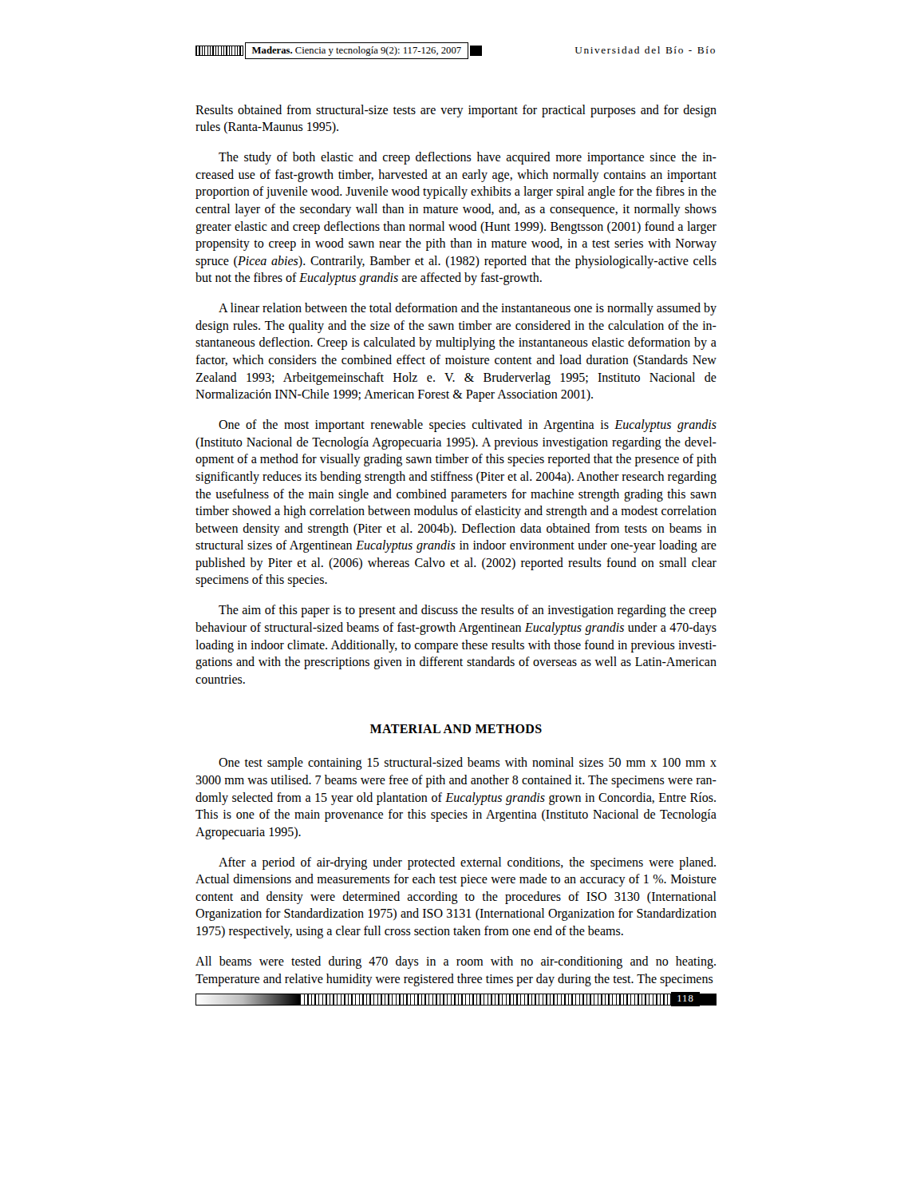Maderas. Ciencia y tecnología 9(2): 117-126, 2007
Universidad del Bío - Bío
Results obtained from structural-size tests are very important for practical purposes and for design rules (Ranta-Maunus 1995).
The study of both elastic and creep deflections have acquired more importance since the increased use of fast-growth timber, harvested at an early age, which normally contains an important proportion of juvenile wood. Juvenile wood typically exhibits a larger spiral angle for the fibres in the central layer of the secondary wall than in mature wood, and, as a consequence, it normally shows greater elastic and creep deflections than normal wood (Hunt 1999). Bengtsson (2001) found a larger propensity to creep in wood sawn near the pith than in mature wood, in a test series with Norway spruce (Picea abies). Contrarily, Bamber et al. (1982) reported that the physiologically-active cells but not the fibres of Eucalyptus grandis are affected by fast-growth.
A linear relation between the total deformation and the instantaneous one is normally assumed by design rules. The quality and the size of the sawn timber are considered in the calculation of the instantaneous deflection. Creep is calculated by multiplying the instantaneous elastic deformation by a factor, which considers the combined effect of moisture content and load duration (Standards New Zealand 1993; Arbeitgemeinschaft Holz e. V. & Bruderverlag 1995; Instituto Nacional de Normalización INN-Chile 1999; American Forest & Paper Association 2001).
One of the most important renewable species cultivated in Argentina is Eucalyptus grandis (Instituto Nacional de Tecnología Agropecuaria 1995). A previous investigation regarding the development of a method for visually grading sawn timber of this species reported that the presence of pith significantly reduces its bending strength and stiffness (Piter et al. 2004a). Another research regarding the usefulness of the main single and combined parameters for machine strength grading this sawn timber showed a high correlation between modulus of elasticity and strength and a modest correlation between density and strength (Piter et al. 2004b). Deflection data obtained from tests on beams in structural sizes of Argentinean Eucalyptus grandis in indoor environment under one-year loading are published by Piter et al. (2006) whereas Calvo et al. (2002) reported results found on small clear specimens of this species.
The aim of this paper is to present and discuss the results of an investigation regarding the creep behaviour of structural-sized beams of fast-growth Argentinean Eucalyptus grandis under a 470-days loading in indoor climate. Additionally, to compare these results with those found in previous investigations and with the prescriptions given in different standards of overseas as well as Latin-American countries.
MATERIAL AND METHODS
One test sample containing 15 structural-sized beams with nominal sizes 50 mm x 100 mm x 3000 mm was utilised. 7 beams were free of pith and another 8 contained it. The specimens were randomly selected from a 15 year old plantation of Eucalyptus grandis grown in Concordia, Entre Ríos. This is one of the main provenance for this species in Argentina (Instituto Nacional de Tecnología Agropecuaria 1995).
After a period of air-drying under protected external conditions, the specimens were planed. Actual dimensions and measurements for each test piece were made to an accuracy of 1 %. Moisture content and density were determined according to the procedures of ISO 3130 (International Organization for Standardization 1975) and ISO 3131 (International Organization for Standardization 1975) respectively, using a clear full cross section taken from one end of the beams.
All beams were tested during 470 days in a room with no air-conditioning and no heating. Temperature and relative humidity were registered three times per day during the test. The specimens
118